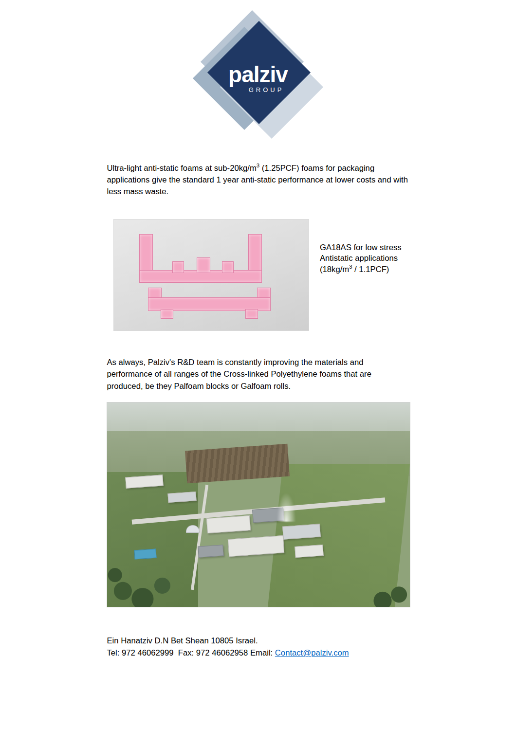palziv
GROUP
Ultra-light anti-static foams at sub-20kg/m3 (1.25PCF) foams for packaging applications give the standard 1 year anti-static performance at lower costs and with less mass waste.
GA18AS for low stress Antistatic applications
(18kg/m3 / 1.1PCF)
As always, Palziv's R&D team is constantly improving the materials and performance of all ranges of the Cross-linked Polyethylene foams that are produced, be they Palfoam blocks or Galfoam rolls.
Ein Hanatziv D.N Bet Shean 10805 Israel.
Tel: 972 46062999 Fax: 972 46062958 Email: Contact@palziv.com